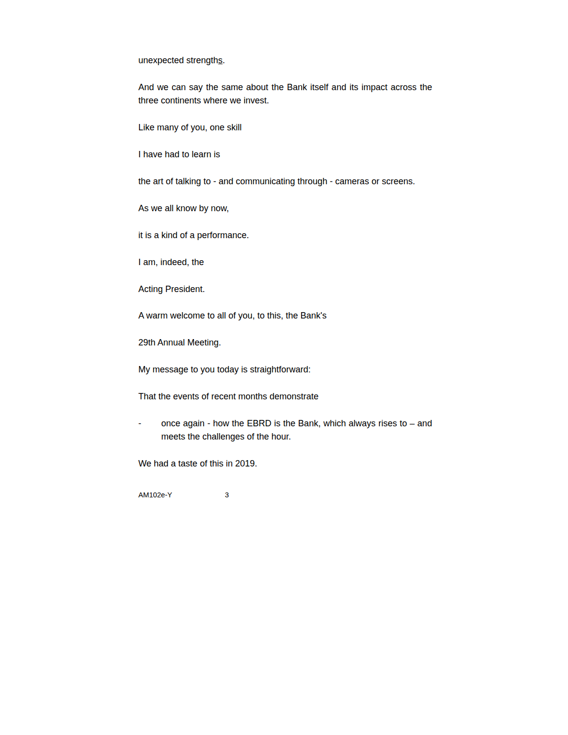unexpected strengths.
And we can say the same about the Bank itself and its impact across the three continents where we invest.
Like many of you, one skill
I have had to learn is
the art of talking to - and communicating through - cameras or screens.
As we all know by now,
it is a kind of a performance.
I am, indeed, the
Acting President.
A warm welcome to all of you, to this, the Bank's
29th Annual Meeting.
My message to you today is straightforward:
That the events of recent months demonstrate
-
once again - how the EBRD is the Bank, which always rises to – and meets the challenges of the hour.
We had a taste of this in 2019.
AM102e-Y
3